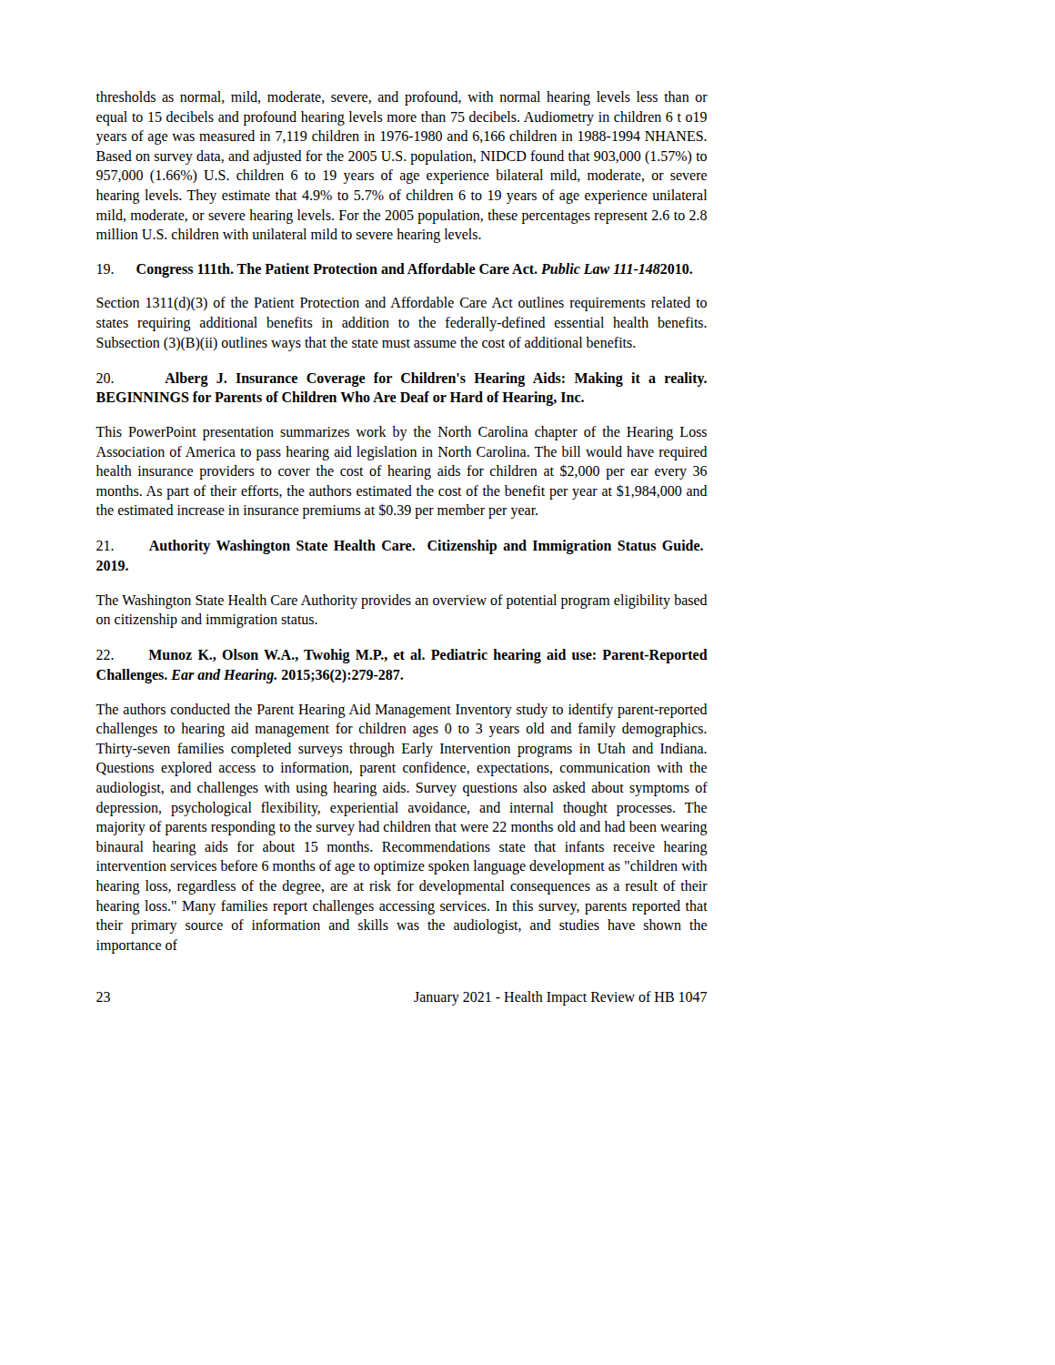thresholds as normal, mild, moderate, severe, and profound, with normal hearing levels less than or equal to 15 decibels and profound hearing levels more than 75 decibels. Audiometry in children 6 t o19 years of age was measured in 7,119 children in 1976-1980 and 6,166 children in 1988-1994 NHANES. Based on survey data, and adjusted for the 2005 U.S. population, NIDCD found that 903,000 (1.57%) to 957,000 (1.66%) U.S. children 6 to 19 years of age experience bilateral mild, moderate, or severe hearing levels. They estimate that 4.9% to 5.7% of children 6 to 19 years of age experience unilateral mild, moderate, or severe hearing levels. For the 2005 population, these percentages represent 2.6 to 2.8 million U.S. children with unilateral mild to severe hearing levels.
19. Congress 111th. The Patient Protection and Affordable Care Act. Public Law 111-1482010.
Section 1311(d)(3) of the Patient Protection and Affordable Care Act outlines requirements related to states requiring additional benefits in addition to the federally-defined essential health benefits. Subsection (3)(B)(ii) outlines ways that the state must assume the cost of additional benefits.
20. Alberg J. Insurance Coverage for Children's Hearing Aids: Making it a reality. BEGINNINGS for Parents of Children Who Are Deaf or Hard of Hearing, Inc.
This PowerPoint presentation summarizes work by the North Carolina chapter of the Hearing Loss Association of America to pass hearing aid legislation in North Carolina. The bill would have required health insurance providers to cover the cost of hearing aids for children at $2,000 per ear every 36 months. As part of their efforts, the authors estimated the cost of the benefit per year at $1,984,000 and the estimated increase in insurance premiums at $0.39 per member per year.
21. Authority Washington State Health Care. Citizenship and Immigration Status Guide. 2019.
The Washington State Health Care Authority provides an overview of potential program eligibility based on citizenship and immigration status.
22. Munoz K., Olson W.A., Twohig M.P., et al. Pediatric hearing aid use: Parent-Reported Challenges. Ear and Hearing. 2015;36(2):279-287.
The authors conducted the Parent Hearing Aid Management Inventory study to identify parent-reported challenges to hearing aid management for children ages 0 to 3 years old and family demographics. Thirty-seven families completed surveys through Early Intervention programs in Utah and Indiana. Questions explored access to information, parent confidence, expectations, communication with the audiologist, and challenges with using hearing aids. Survey questions also asked about symptoms of depression, psychological flexibility, experiential avoidance, and internal thought processes. The majority of parents responding to the survey had children that were 22 months old and had been wearing binaural hearing aids for about 15 months. Recommendations state that infants receive hearing intervention services before 6 months of age to optimize spoken language development as "children with hearing loss, regardless of the degree, are at risk for developmental consequences as a result of their hearing loss." Many families report challenges accessing services. In this survey, parents reported that their primary source of information and skills was the audiologist, and studies have shown the importance of
23 January 2021 - Health Impact Review of HB 1047